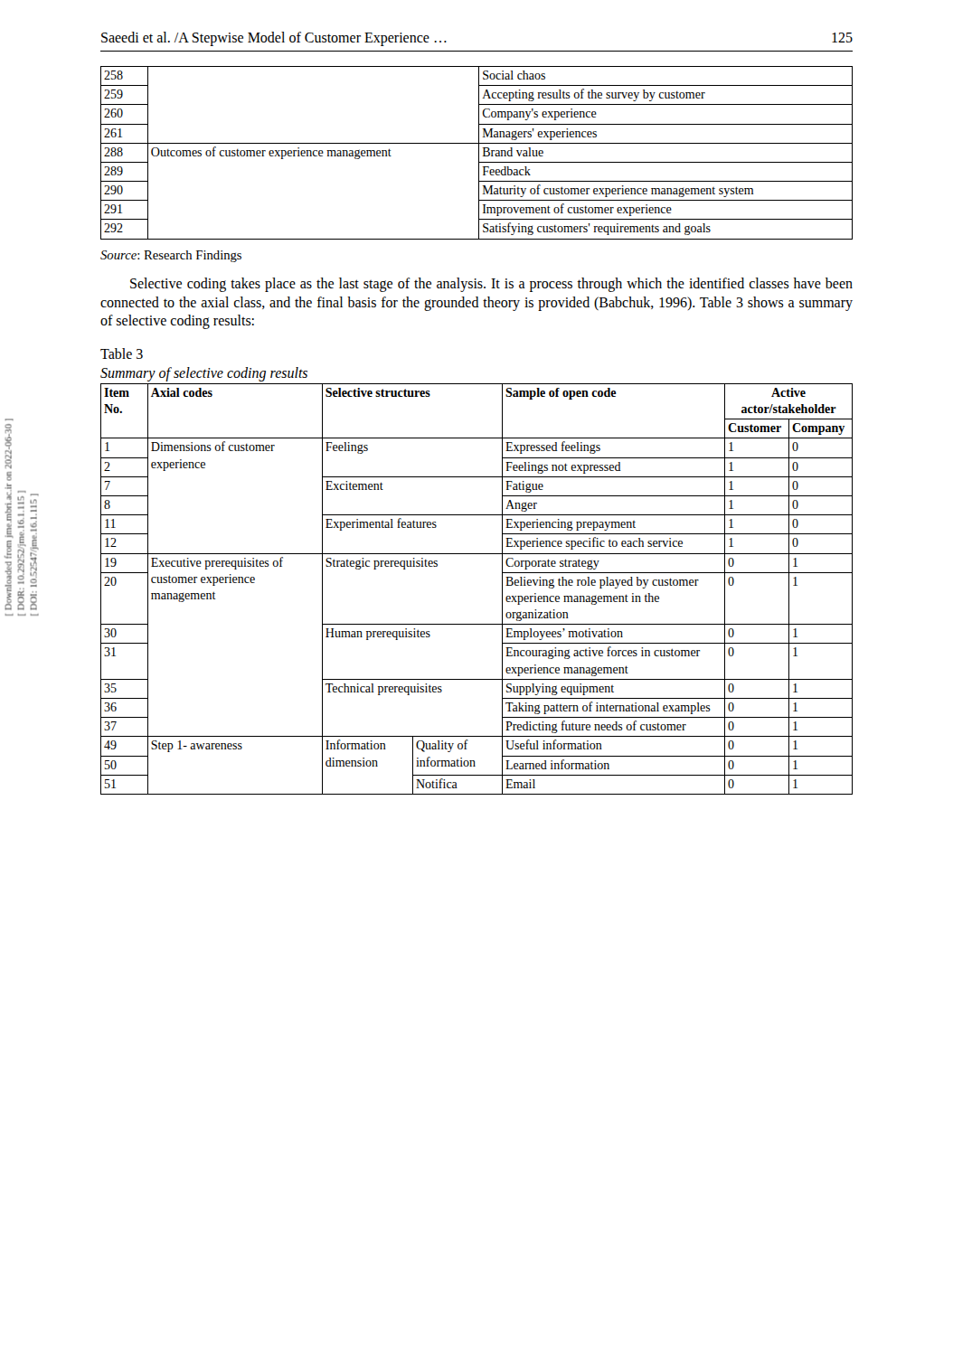[ Downloaded from jme.mbri.ac.ir on 2022-06-30 ] [ DOR: 10.29252/jme.16.1.115 ] [ DOI: 10.52547/jme.16.1.115 ]
Saeedi et al. /A Stepwise Model of Customer Experience … 125
| 258 | | Social chaos |
| 259 | Accepting results of the survey by customer |
| 260 | Company's experience |
| 261 | Managers' experiences |
| 288 | Outcomes of customer experience management | Brand value |
| 289 | Feedback |
| 290 | Maturity of customer experience management system |
| 291 | Improvement of customer experience |
| 292 | Satisfying customers' requirements and goals |
Source: Research Findings
Selective coding takes place as the last stage of the analysis. It is a process through which the identified classes have been connected to the axial class, and the final basis for the grounded theory is provided (Babchuk, 1996). Table 3 shows a summary of selective coding results:
Table 3 Summary of selective coding results
| Item No. | Axial codes | Selective structures | Sample of open code | Active actor/stakeholder |
| --- | --- | --- | --- | --- |
| Customer | Company |
| 1 | Dimensions of customer experience | Feelings | Expressed feelings | 1 | 0 |
| 2 | Feelings not expressed | 1 | 0 |
| 7 | Excitement | Fatigue | 1 | 0 |
| 8 | Anger | 1 | 0 |
| 11 | Experimental features | Experiencing prepayment | 1 | 0 |
| 12 | Experience specific to each service | 1 | 0 |
| 19 | Executive prerequisites of customer experience management | Strategic prerequisites | Corporate strategy | 0 | 1 |
| 20 | Believing the role played by customer experience management in the organization | 0 | 1 |
| 30 | Human prerequisites | Employees’ motivation | 0 | 1 |
| 31 | Encouraging active forces in customer experience management | 0 | 1 |
| 35 | Technical prerequisites | Supplying equipment | 0 | 1 |
| 36 | Taking pattern of international examples | 0 | 1 |
| 37 | Predicting future needs of customer | 0 | 1 |
| 49 | Step 1- awareness | Information dimension | Quality of information | Useful information | 0 | 1 |
| 50 | Learned information | 0 | 1 |
| 51 | Notifica | Email | 0 | 1 |